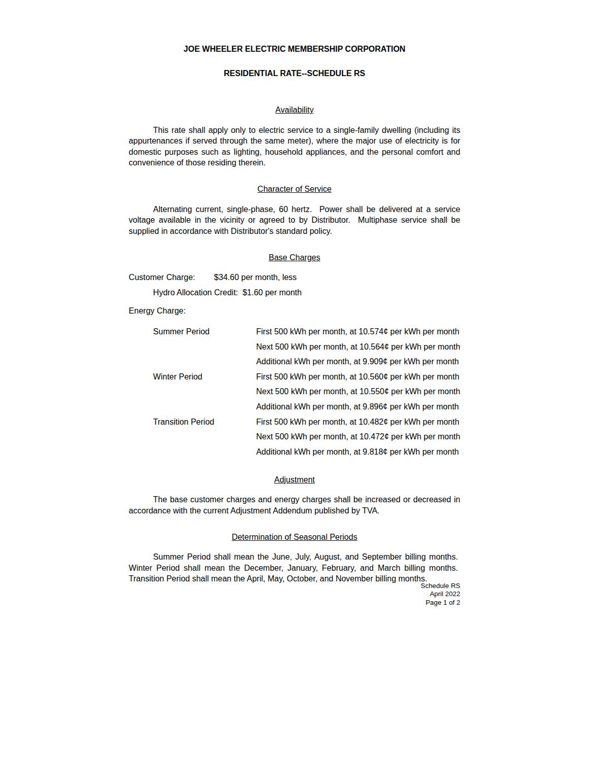JOE WHEELER ELECTRIC MEMBERSHIP CORPORATION
RESIDENTIAL RATE--SCHEDULE RS
Availability
This rate shall apply only to electric service to a single-family dwelling (including its appurtenances if served through the same meter), where the major use of electricity is for domestic purposes such as lighting, household appliances, and the personal comfort and convenience of those residing therein.
Character of Service
Alternating current, single-phase, 60 hertz. Power shall be delivered at a service voltage available in the vicinity or agreed to by Distributor. Multiphase service shall be supplied in accordance with Distributor's standard policy.
Base Charges
Customer Charge:$34.60 per month, less
Hydro Allocation Credit: $1.60 per month
Energy Charge:
| Summer Period | First 500 kWh per month, at 10.574¢ per kWh per month |
| | Next 500 kWh per month, at 10.564¢ per kWh per month |
| | Additional kWh per month, at 9.909¢ per kWh per month |
| Winter Period | First 500 kWh per month, at 10.560¢ per kWh per month |
| | Next 500 kWh per month, at 10.550¢ per kWh per month |
| | Additional kWh per month, at 9.896¢ per kWh per month |
| Transition Period | First 500 kWh per month, at 10.482¢ per kWh per month |
| | Next 500 kWh per month, at 10.472¢ per kWh per month |
| | Additional kWh per month, at 9.818¢ per kWh per month |
Adjustment
The base customer charges and energy charges shall be increased or decreased in accordance with the current Adjustment Addendum published by TVA.
Determination of Seasonal Periods
Summer Period shall mean the June, July, August, and September billing months. Winter Period shall mean the December, January, February, and March billing months. Transition Period shall mean the April, May, October, and November billing months.
Schedule RS
April 2022
Page 1 of 2